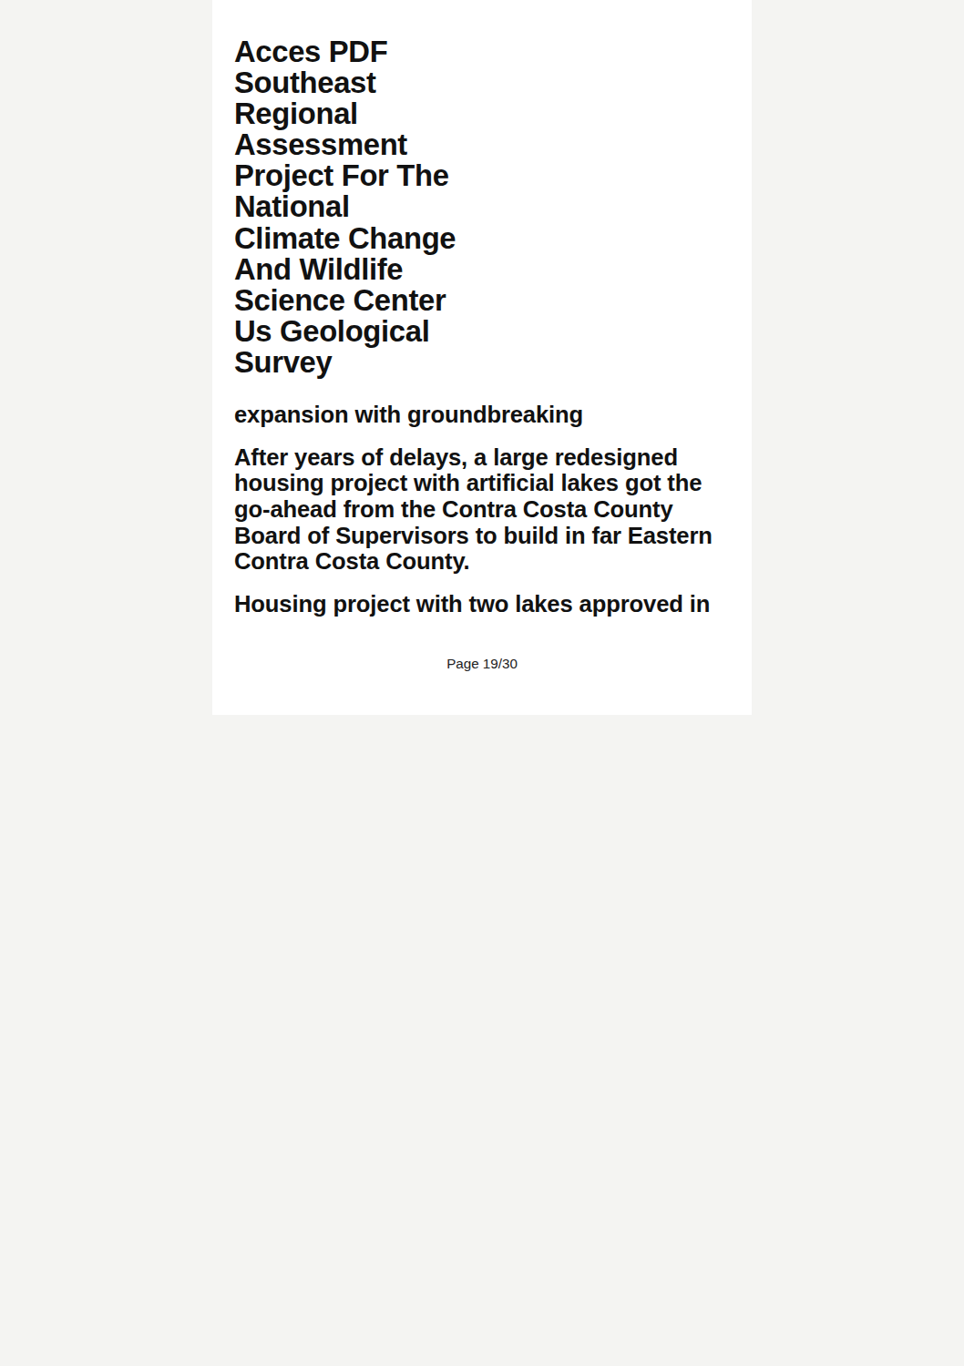Acces PDF Southeast Regional Assessment Project For The National Climate Change And Wildlife Science Center Us Geological Survey
expansion with groundbreaking
After years of delays, a large redesigned housing project with artificial lakes got the go-ahead from the Contra Costa County Board of Supervisors to build in far Eastern Contra Costa County.
Housing project with two lakes approved in
Page 19/30